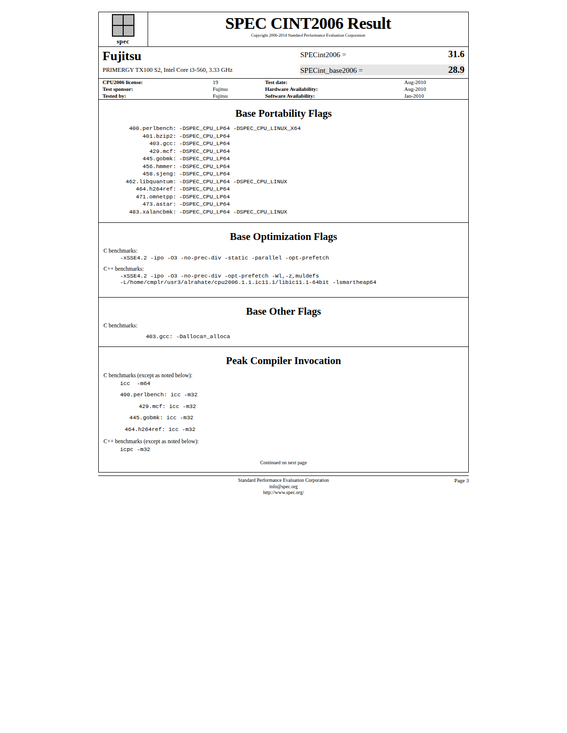spec
SPEC CINT2006 Result
Copyright 2006-2014 Standard Performance Evaluation Corporation
Fujitsu
PRIMERGY TX100 S2, Intel Core i3-560, 3.33 GHz
SPECint2006 = 31.6
SPECint_base2006 = 28.9
| CPU2006 license: | 19 | Test date: | Aug-2010 |
| Test sponsor: | Fujitsu | Hardware Availability: | Aug-2010 |
| Tested by: | Fujitsu | Software Availability: | Jan-2010 |
Base Portability Flags
400.perlbench:
-DSPEC_CPU_LP64 -DSPEC_CPU_LINUX_X64
401.bzip2:
-DSPEC_CPU_LP64
403.gcc:
-DSPEC_CPU_LP64
429.mcf:
-DSPEC_CPU_LP64
445.gobmk:
-DSPEC_CPU_LP64
456.hmmer:
-DSPEC_CPU_LP64
458.sjeng:
-DSPEC_CPU_LP64
462.libquantum:
-DSPEC_CPU_LP64 -DSPEC_CPU_LINUX
464.h264ref:
-DSPEC_CPU_LP64
471.omnetpp:
-DSPEC_CPU_LP64
473.astar:
-DSPEC_CPU_LP64
483.xalancbmk:
-DSPEC_CPU_LP64 -DSPEC_CPU_LINUX
Base Optimization Flags
C benchmarks:
-xSSE4.2 -ipo -O3 -no-prec-div -static -parallel -opt-prefetch
C++ benchmarks:
-xSSE4.2 -ipo -O3 -no-prec-div -opt-prefetch -Wl,-z,muldefs
-L/home/cmplr/usr3/alrahate/cpu2006.1.1.ic11.1/libic11.1-64bit -lsmartheap64
Base Other Flags
C benchmarks:
403.gcc: -Dalloca=_alloca
Peak Compiler Invocation
C benchmarks (except as noted below):
icc -m64
400.perlbench: icc -m32
429.mcf: icc -m32
445.gobmk: icc -m32
464.h264ref: icc -m32
C++ benchmarks (except as noted below):
icpc -m32
Continued on next page
Standard Performance Evaluation Corporation
info@spec.org
http://www.spec.org/
Page 3